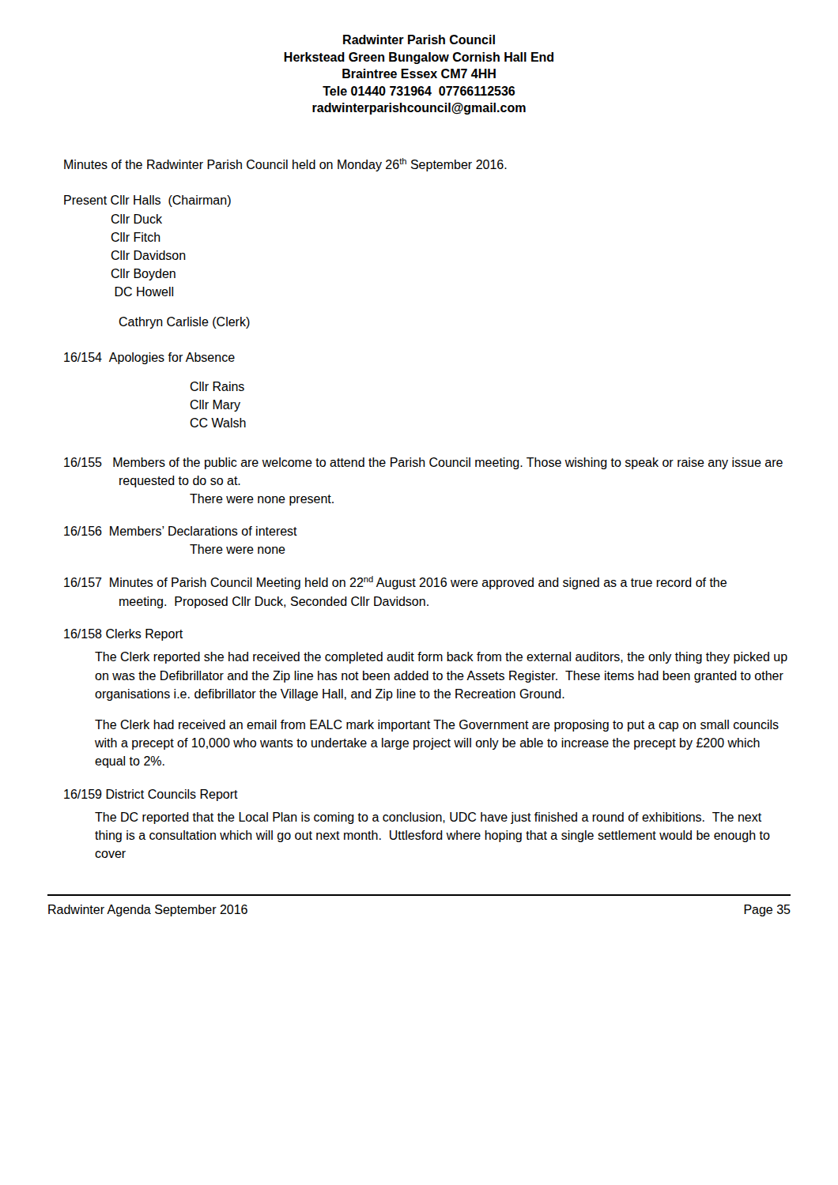Radwinter Parish Council
Herkstead Green Bungalow Cornish Hall End
Braintree Essex CM7 4HH
Tele 01440 731964 07766112536
radwinterparishcouncil@gmail.com
Minutes of the Radwinter Parish Council held on Monday 26th September 2016.
Present Cllr Halls (Chairman)
Cllr Duck
Cllr Fitch
Cllr Davidson
Cllr Boyden
DC Howell
Cathryn Carlisle (Clerk)
16/154 Apologies for Absence
Cllr Rains
Cllr Mary
CC Walsh
16/155 Members of the public are welcome to attend the Parish Council meeting. Those wishing to speak or raise any issue are requested to do so at.
There were none present.
16/156 Members’ Declarations of interest
There were none
16/157 Minutes of Parish Council Meeting held on 22nd August 2016 were approved and signed as a true record of the meeting. Proposed Cllr Duck, Seconded Cllr Davidson.
16/158 Clerks Report
The Clerk reported she had received the completed audit form back from the external auditors, the only thing they picked up on was the Defibrillator and the Zip line has not been added to the Assets Register. These items had been granted to other organisations i.e. defibrillator the Village Hall, and Zip line to the Recreation Ground.
The Clerk had received an email from EALC mark important The Government are proposing to put a cap on small councils with a precept of 10,000 who wants to undertake a large project will only be able to increase the precept by £200 which equal to 2%.
16/159 District Councils Report
The DC reported that the Local Plan is coming to a conclusion, UDC have just finished a round of exhibitions. The next thing is a consultation which will go out next month. Uttlesford where hoping that a single settlement would be enough to cover
Radwinter Agenda September 2016 Page 35